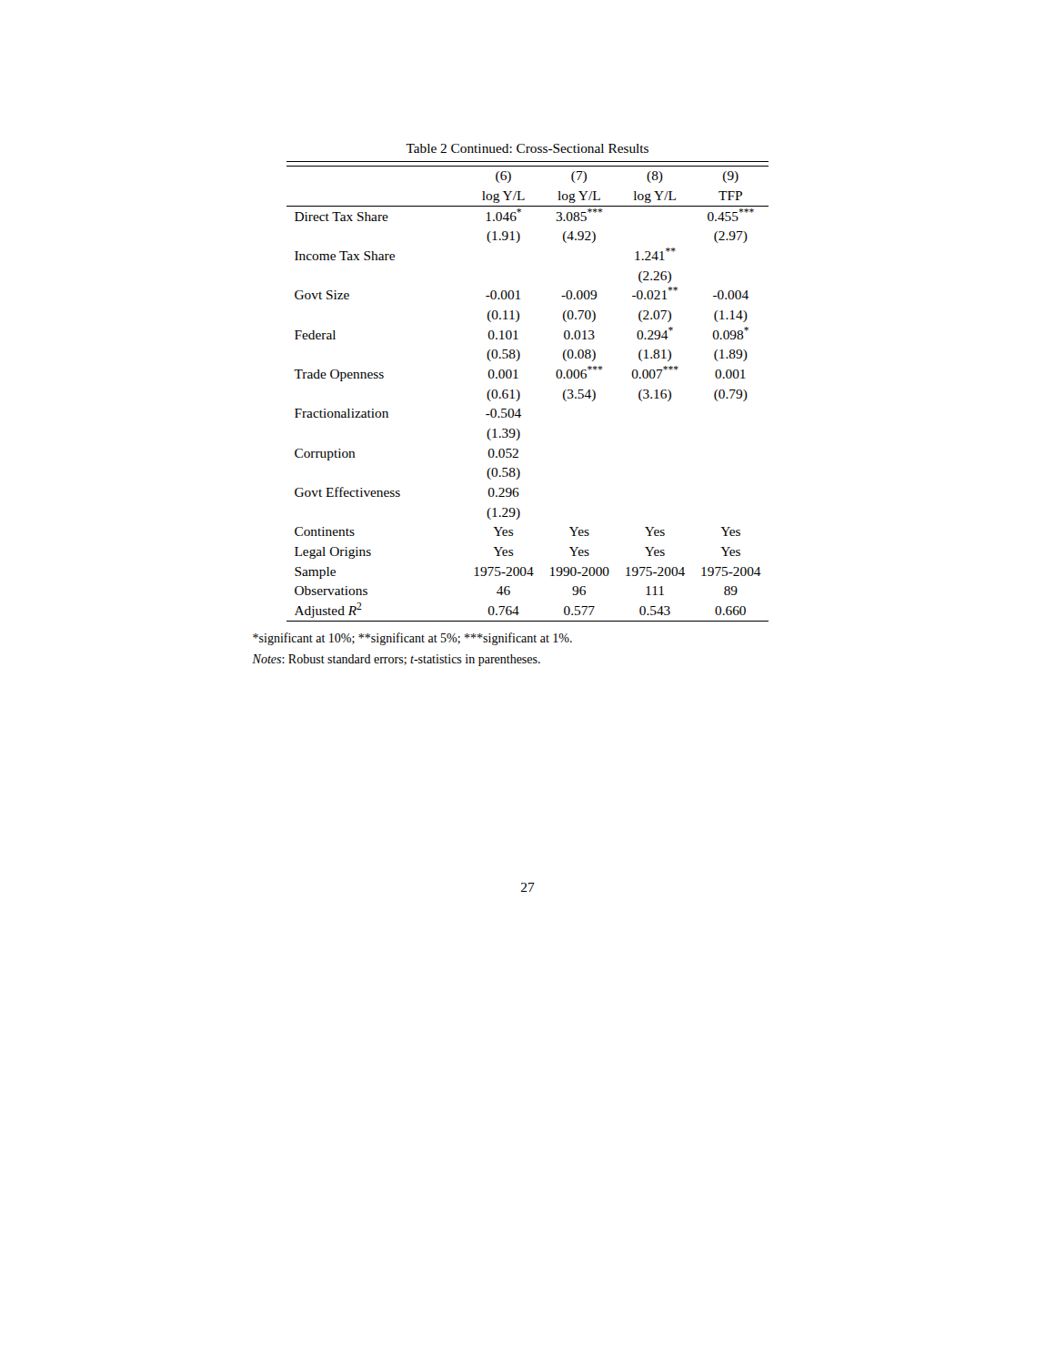Table 2 Continued: Cross-Sectional Results
| | (6) | (7) | (8) | (9) |
| | log Y/L | log Y/L | log Y/L | TFP |
| Direct Tax Share | 1.046 * | 3.085 *** | | 0.455 *** |
| | (1.91) | (4.92) | | (2.97) |
| Income Tax Share | | | 1.241 ** | |
| | | | (2.26) | |
| Govt Size | -0.001 | -0.009 | -0.021 ** | -0.004 |
| | (0.11) | (0.70) | (2.07) | (1.14) |
| Federal | 0.101 | 0.013 | 0.294 * | 0.098 * |
| | (0.58) | (0.08) | (1.81) | (1.89) |
| Trade Openness | 0.001 | 0.006 *** | 0.007 *** | 0.001 |
| | (0.61) | (3.54) | (3.16) | (0.79) |
| Fractionalization | -0.504 | | | |
| | (1.39) | | | |
| Corruption | 0.052 | | | |
| | (0.58) | | | |
| Govt Effectiveness | 0.296 | | | |
| | (1.29) | | | |
| Continents | Yes | Yes | Yes | Yes |
| Legal Origins | Yes | Yes | Yes | Yes |
| Sample | 1975-2004 | 1990-2000 | 1975-2004 | 1975-2004 |
| Observations | 46 | 96 | 111 | 89 |
| Adjusted R 2 | 0.764 | 0.577 | 0.543 | 0.660 |
*significant at 10%; **significant at 5%; ***significant at 1%.
Notes: Robust standard errors; t-statistics in parentheses.
27